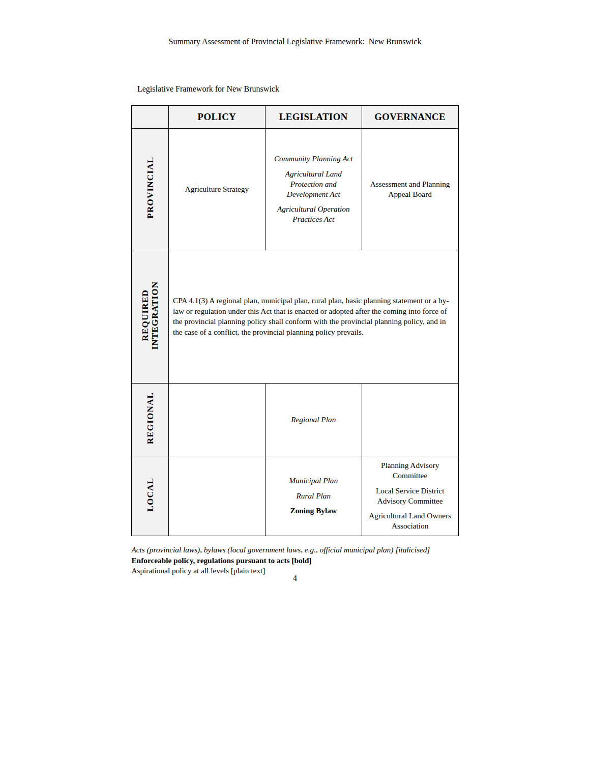Summary Assessment of Provincial Legislative Framework: New Brunswick
Legislative Framework for New Brunswick
| | POLICY | LEGISLATION | GOVERNANCE |
| --- | --- | --- | --- |
| PROVINCIAL | Agriculture Strategy | Community Planning Act Agricultural Land Protection and Development Act Agricultural Operation Practices Act | Assessment and Planning Appeal Board |
| REQUIRED INTEGRATION | CPA 4.1(3) A regional plan, municipal plan, rural plan, basic planning statement or a by-law or regulation under this Act that is enacted or adopted after the coming into force of the provincial planning policy shall conform with the provincial planning policy, and in the case of a conflict, the provincial planning policy prevails. |
| REGIONAL | | Regional Plan | |
| LOCAL | | Municipal Plan Rural Plan Zoning Bylaw | Planning Advisory Committee Local Service District Advisory Committee Agricultural Land Owners Association |
Acts (provincial laws), bylaws (local government laws, e.g., official municipal plan) [italicised]
Enforceable policy, regulations pursuant to acts [bold]
Aspirational policy at all levels [plain text]
4